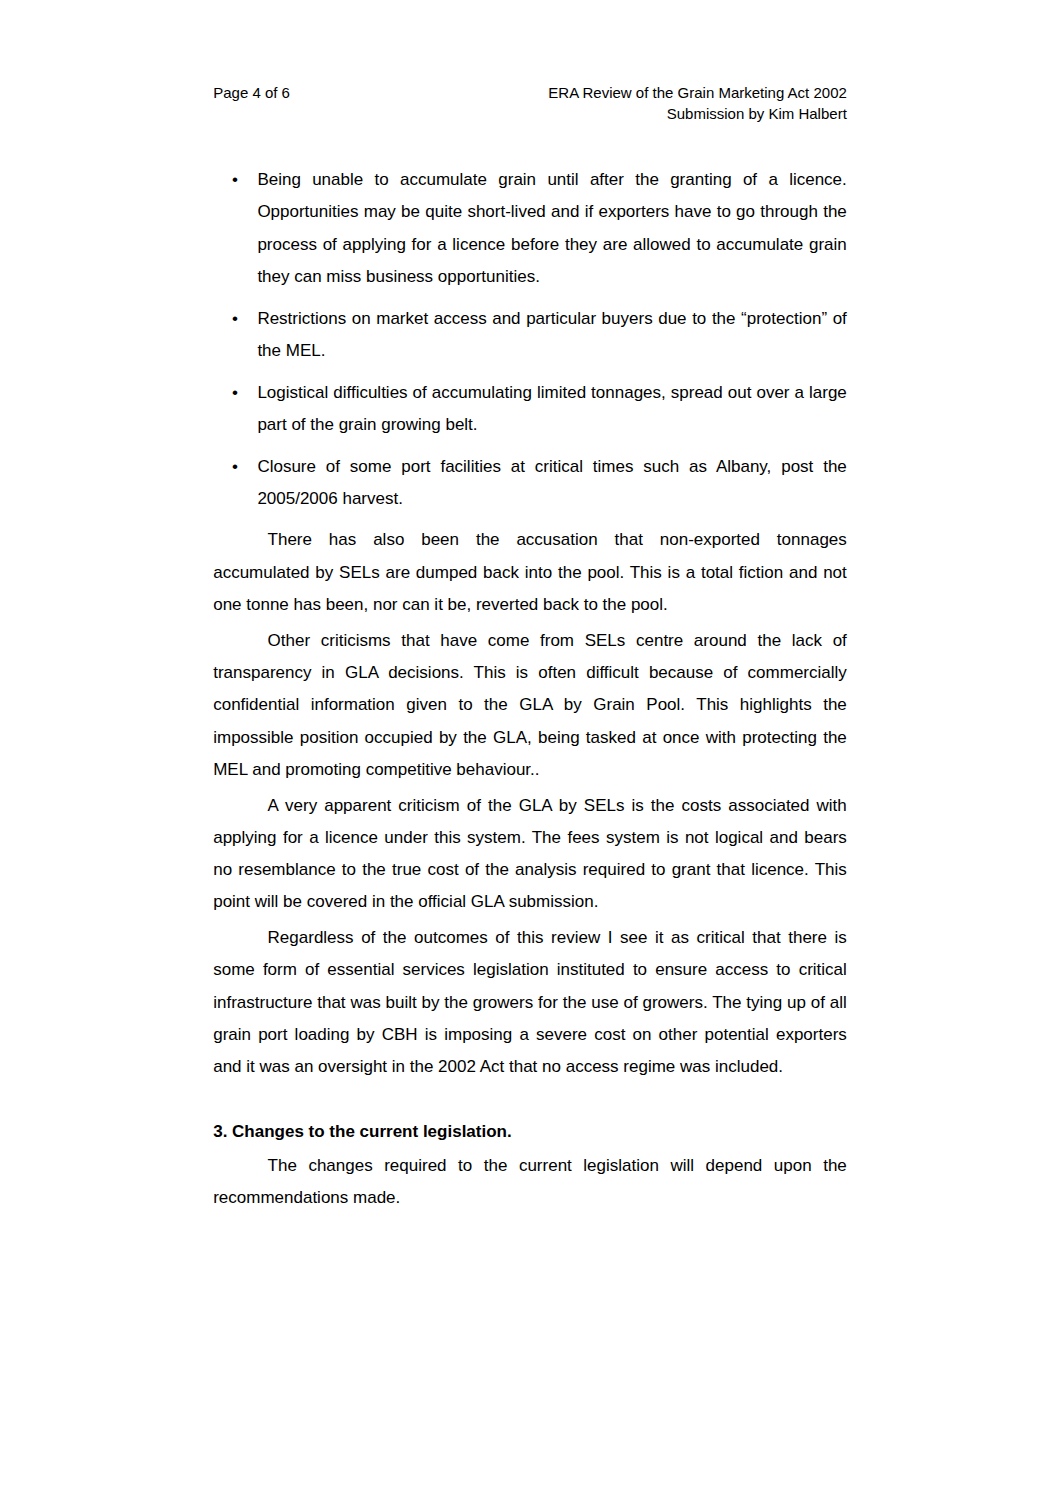Page 4 of 6
ERA Review of the Grain Marketing Act 2002
Submission by Kim Halbert
Being unable to accumulate grain until after the granting of a licence. Opportunities may be quite short-lived and if exporters have to go through the process of applying for a licence before they are allowed to accumulate grain they can miss business opportunities.
Restrictions on market access and particular buyers due to the “protection” of the MEL.
Logistical difficulties of accumulating limited tonnages, spread out over a large part of the grain growing belt.
Closure of some port facilities at critical times such as Albany, post the 2005/2006 harvest.
There has also been the accusation that non-exported tonnages accumulated by SELs are dumped back into the pool. This is a total fiction and not one tonne has been, nor can it be, reverted back to the pool.
Other criticisms that have come from SELs centre around the lack of transparency in GLA decisions. This is often difficult because of commercially confidential information given to the GLA by Grain Pool. This highlights the impossible position occupied by the GLA, being tasked at once with protecting the MEL and promoting competitive behaviour..
A very apparent criticism of the GLA by SELs is the costs associated with applying for a licence under this system. The fees system is not logical and bears no resemblance to the true cost of the analysis required to grant that licence. This point will be covered in the official GLA submission.
Regardless of the outcomes of this review I see it as critical that there is some form of essential services legislation instituted to ensure access to critical infrastructure that was built by the growers for the use of growers. The tying up of all grain port loading by CBH is imposing a severe cost on other potential exporters and it was an oversight in the 2002 Act that no access regime was included.
3. Changes to the current legislation.
The changes required to the current legislation will depend upon the recommendations made.